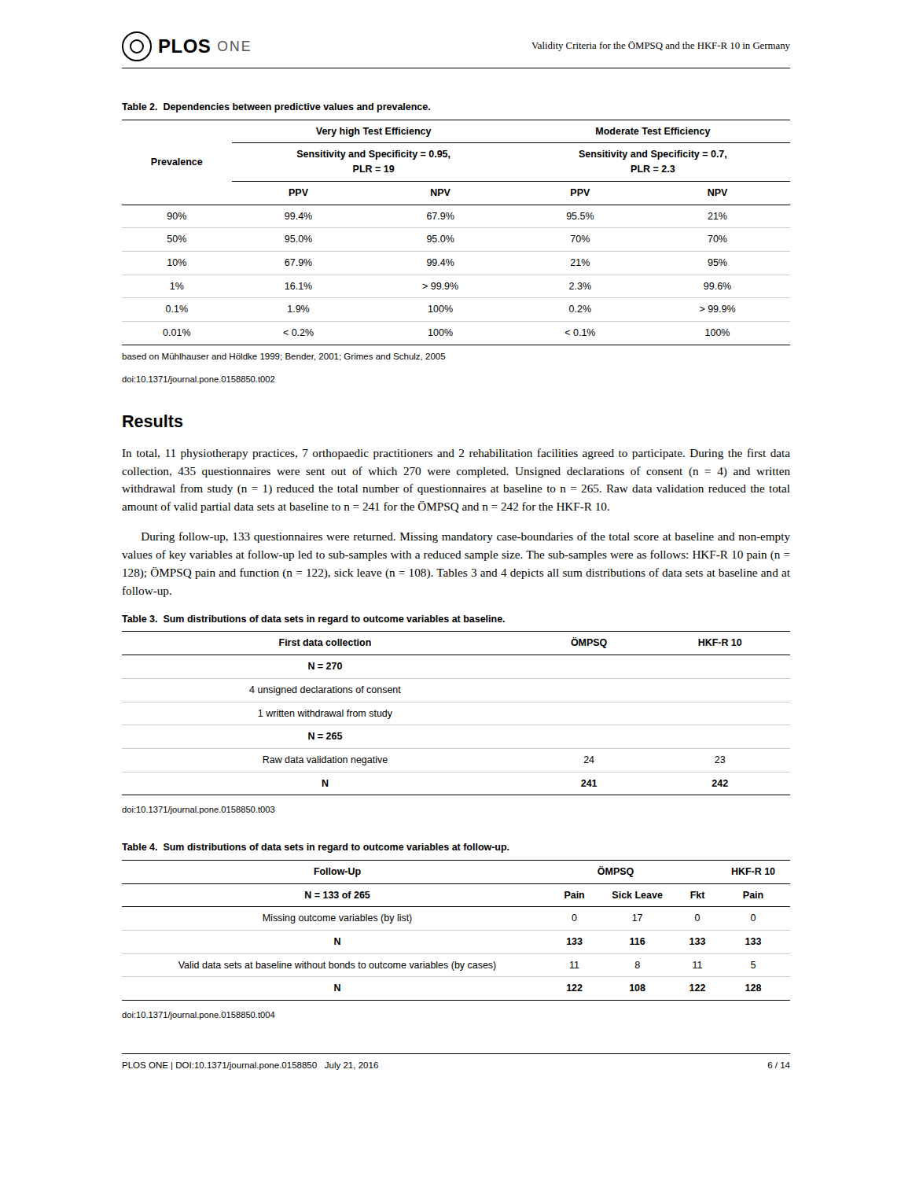PLOS ONE
Validity Criteria for the ÖMPSQ and the HKF-R 10 in Germany
Table 2. Dependencies between predictive values and prevalence.
| Prevalence | Very high Test Efficiency | Moderate Test Efficiency |
| --- | --- | --- |
| Sensitivity and Specificity = 0.95, PLR = 19 | Sensitivity and Specificity = 0.7, PLR = 2.3 |
| PPV | NPV | PPV | NPV |
| 90% | 99.4% | 67.9% | 95.5% | 21% |
| 50% | 95.0% | 95.0% | 70% | 70% |
| 10% | 67.9% | 99.4% | 21% | 95% |
| 1% | 16.1% | > 99.9% | 2.3% | 99.6% |
| 0.1% | 1.9% | 100% | 0.2% | > 99.9% |
| 0.01% | < 0.2% | 100% | < 0.1% | 100% |
based on Mühlhauser and Höldke 1999; Bender, 2001; Grimes and Schulz, 2005
doi:10.1371/journal.pone.0158850.t002
Results
In total, 11 physiotherapy practices, 7 orthopaedic practitioners and 2 rehabilitation facilities agreed to participate. During the first data collection, 435 questionnaires were sent out of which 270 were completed. Unsigned declarations of consent (n = 4) and written withdrawal from study (n = 1) reduced the total number of questionnaires at baseline to n = 265. Raw data validation reduced the total amount of valid partial data sets at baseline to n = 241 for the ÖMPSQ and n = 242 for the HKF-R 10.
During follow-up, 133 questionnaires were returned. Missing mandatory case-boundaries of the total score at baseline and non-empty values of key variables at follow-up led to sub-samples with a reduced sample size. The sub-samples were as follows: HKF-R 10 pain (n = 128); ÖMPSQ pain and function (n = 122), sick leave (n = 108). Tables 3 and 4 depicts all sum distributions of data sets at baseline and at follow-up.
Table 3. Sum distributions of data sets in regard to outcome variables at baseline.
| First data collection | ÖMPSQ | HKF-R 10 |
| --- | --- | --- |
| N = 270 | | |
| 4 unsigned declarations of consent | | |
| 1 written withdrawal from study | | |
| N = 265 | | |
| Raw data validation negative | 24 | 23 |
| N | 241 | 242 |
doi:10.1371/journal.pone.0158850.t003
Table 4. Sum distributions of data sets in regard to outcome variables at follow-up.
| Follow-Up | ÖMPSQ | | HKF-R 10 |
| --- | --- | --- | --- |
| N = 133 of 265 | Pain | Sick Leave | Fkt | Pain |
| Missing outcome variables (by list) | 0 | 17 | 0 | 0 |
| N | 133 | 116 | 133 | 133 |
| Valid data sets at baseline without bonds to outcome variables (by cases) | 11 | 8 | 11 | 5 |
| N | 122 | 108 | 122 | 128 |
doi:10.1371/journal.pone.0158850.t004
PLOS ONE | DOI:10.1371/journal.pone.0158850 July 21, 2016 6 / 14